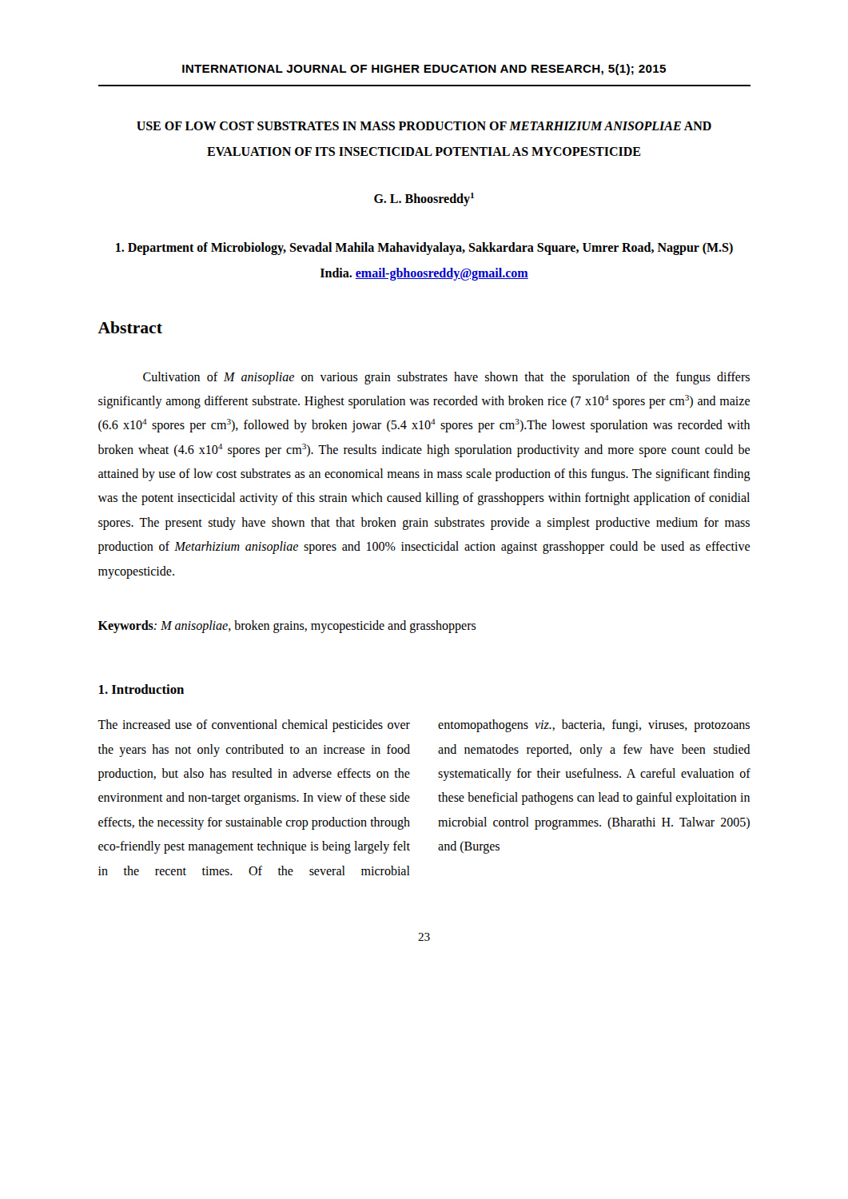INTERNATIONAL JOURNAL OF HIGHER EDUCATION AND RESEARCH, 5(1); 2015
Use of Low Cost Substrates in Mass Production of Metarhizium anisopliae and Evaluation of its Insecticidal Potential as Mycopesticide
G. L. Bhoosreddy1
1. Department of Microbiology, Sevadal Mahila Mahavidyalaya, Sakkardara Square, Umrer Road, Nagpur (M.S) India. email-gbhoosreddy@gmail.com
Abstract
Cultivation of M anisopliae on various grain substrates have shown that the sporulation of the fungus differs significantly among different substrate. Highest sporulation was recorded with broken rice (7 x104 spores per cm3) and maize (6.6 x104 spores per cm3), followed by broken jowar (5.4 x104 spores per cm3).The lowest sporulation was recorded with broken wheat (4.6 x104 spores per cm3). The results indicate high sporulation productivity and more spore count could be attained by use of low cost substrates as an economical means in mass scale production of this fungus. The significant finding was the potent insecticidal activity of this strain which caused killing of grasshoppers within fortnight application of conidial spores. The present study have shown that that broken grain substrates provide a simplest productive medium for mass production of Metarhizium anisopliae spores and 100% insecticidal action against grasshopper could be used as effective mycopesticide.
Keywords: M anisopliae, broken grains, mycopesticide and grasshoppers
1. Introduction
The increased use of conventional chemical pesticides over the years has not only contributed to an increase in food production, but also has resulted in adverse effects on the environment and non-target organisms. In view of these side effects, the necessity for sustainable crop production through eco-friendly pest management technique is being largely felt in the recent times. Of the several microbial entomopathogens viz., bacteria, fungi, viruses, protozoans and nematodes reported, only a few have been studied systematically for their usefulness. A careful evaluation of these beneficial pathogens can lead to gainful exploitation in microbial control programmes. (Bharathi H. Talwar 2005) and (Burges
23